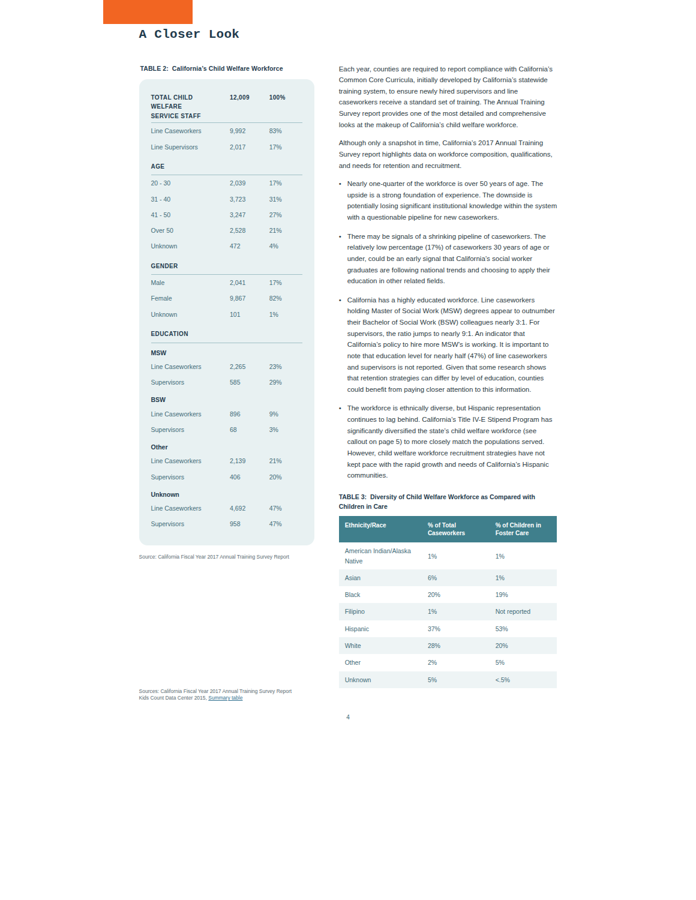A Closer Look
TABLE 2: California’s Child Welfare Workforce
| TOTAL CHILD WELFARE SERVICE STAFF | 12,009 | 100% |
| Line Caseworkers | 9,992 | 83% |
| Line Supervisors | 2,017 | 17% |
| AGE | | |
| 20 - 30 | 2,039 | 17% |
| 31 - 40 | 3,723 | 31% |
| 41 - 50 | 3,247 | 27% |
| Over 50 | 2,528 | 21% |
| Unknown | 472 | 4% |
| GENDER | | |
| Male | 2,041 | 17% |
| Female | 9,867 | 82% |
| Unknown | 101 | 1% |
| EDUCATION | | |
| MSW |
| Line Caseworkers | 2,265 | 23% |
| Supervisors | 585 | 29% |
| BSW |
| Line Caseworkers | 896 | 9% |
| Supervisors | 68 | 3% |
| Other |
| Line Caseworkers | 2,139 | 21% |
| Supervisors | 406 | 20% |
| Unknown |
| Line Caseworkers | 4,692 | 47% |
| Supervisors | 958 | 47% |
Source: California Fiscal Year 2017 Annual Training Survey Report
Each year, counties are required to report compliance with California’s Common Core Curricula, initially developed by California’s statewide training system, to ensure newly hired supervisors and line caseworkers receive a standard set of training. The Annual Training Survey report provides one of the most detailed and comprehensive looks at the makeup of California’s child welfare workforce.
Although only a snapshot in time, California’s 2017 Annual Training Survey report highlights data on workforce composition, qualifications, and needs for retention and recruitment.
Nearly one-quarter of the workforce is over 50 years of age. The upside is a strong foundation of experience. The downside is potentially losing significant institutional knowledge within the system with a questionable pipeline for new caseworkers.
There may be signals of a shrinking pipeline of caseworkers. The relatively low percentage (17%) of caseworkers 30 years of age or under, could be an early signal that California’s social worker graduates are following national trends and choosing to apply their education in other related fields.
California has a highly educated workforce. Line caseworkers holding Master of Social Work (MSW) degrees appear to outnumber their Bachelor of Social Work (BSW) colleagues nearly 3:1. For supervisors, the ratio jumps to nearly 9:1. An indicator that California’s policy to hire more MSW’s is working. It is important to note that education level for nearly half (47%) of line caseworkers and supervisors is not reported. Given that some research shows that retention strategies can differ by level of education, counties could benefit from paying closer attention to this information.
The workforce is ethnically diverse, but Hispanic representation continues to lag behind. California’s Title IV-E Stipend Program has significantly diversified the state’s child welfare workforce (see callout on page 5) to more closely match the populations served. However, child welfare workforce recruitment strategies have not kept pace with the rapid growth and needs of California’s Hispanic communities.
TABLE 3: Diversity of Child Welfare Workforce as Compared with Children in Care
| Ethnicity/Race | % of Total Caseworkers | % of Children in Foster Care |
| --- | --- | --- |
| American Indian/Alaska Native | 1% | 1% |
| Asian | 6% | 1% |
| Black | 20% | 19% |
| Filipino | 1% | Not reported |
| Hispanic | 37% | 53% |
| White | 28% | 20% |
| Other | 2% | 5% |
| Unknown | 5% | <.5% |
Sources: California Fiscal Year 2017 Annual Training Survey Report
Kids Count Data Center 2015, Summary table
4